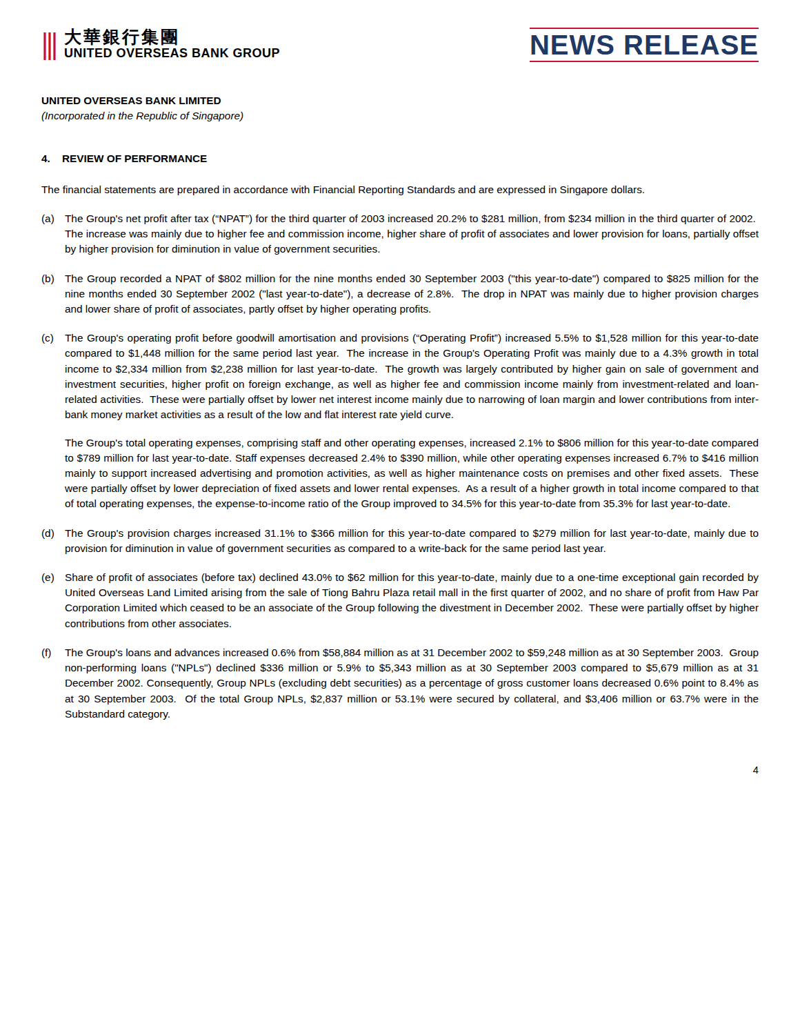|||
大華銀行集團
UNITED OVERSEAS BANK GROUP
NEWS RELEASE
UNITED OVERSEAS BANK LIMITED
(Incorporated in the Republic of Singapore)
4. REVIEW OF PERFORMANCE
The financial statements are prepared in accordance with Financial Reporting Standards and are expressed in Singapore dollars.
(a)
The Group's net profit after tax (“NPAT”) for the third quarter of 2003 increased 20.2% to $281 million, from $234 million in the third quarter of 2002. The increase was mainly due to higher fee and commission income, higher share of profit of associates and lower provision for loans, partially offset by higher provision for diminution in value of government securities.
(b)
The Group recorded a NPAT of $802 million for the nine months ended 30 September 2003 ("this year-to-date") compared to $825 million for the nine months ended 30 September 2002 ("last year-to-date"), a decrease of 2.8%. The drop in NPAT was mainly due to higher provision charges and lower share of profit of associates, partly offset by higher operating profits.
(c)
The Group's operating profit before goodwill amortisation and provisions (“Operating Profit”) increased 5.5% to $1,528 million for this year-to-date compared to $1,448 million for the same period last year. The increase in the Group's Operating Profit was mainly due to a 4.3% growth in total income to $2,334 million from $2,238 million for last year-to-date. The growth was largely contributed by higher gain on sale of government and investment securities, higher profit on foreign exchange, as well as higher fee and commission income mainly from investment-related and loan-related activities. These were partially offset by lower net interest income mainly due to narrowing of loan margin and lower contributions from inter-bank money market activities as a result of the low and flat interest rate yield curve.
The Group's total operating expenses, comprising staff and other operating expenses, increased 2.1% to $806 million for this year-to-date compared to $789 million for last year-to-date. Staff expenses decreased 2.4% to $390 million, while other operating expenses increased 6.7% to $416 million mainly to support increased advertising and promotion activities, as well as higher maintenance costs on premises and other fixed assets. These were partially offset by lower depreciation of fixed assets and lower rental expenses. As a result of a higher growth in total income compared to that of total operating expenses, the expense-to-income ratio of the Group improved to 34.5% for this year-to-date from 35.3% for last year-to-date.
(d)
The Group's provision charges increased 31.1% to $366 million for this year-to-date compared to $279 million for last year-to-date, mainly due to provision for diminution in value of government securities as compared to a write-back for the same period last year.
(e)
Share of profit of associates (before tax) declined 43.0% to $62 million for this year-to-date, mainly due to a one-time exceptional gain recorded by United Overseas Land Limited arising from the sale of Tiong Bahru Plaza retail mall in the first quarter of 2002, and no share of profit from Haw Par Corporation Limited which ceased to be an associate of the Group following the divestment in December 2002. These were partially offset by higher contributions from other associates.
(f)
The Group's loans and advances increased 0.6% from $58,884 million as at 31 December 2002 to $59,248 million as at 30 September 2003. Group non-performing loans ("NPLs") declined $336 million or 5.9% to $5,343 million as at 30 September 2003 compared to $5,679 million as at 31 December 2002. Consequently, Group NPLs (excluding debt securities) as a percentage of gross customer loans decreased 0.6% point to 8.4% as at 30 September 2003. Of the total Group NPLs, $2,837 million or 53.1% were secured by collateral, and $3,406 million or 63.7% were in the Substandard category.
4